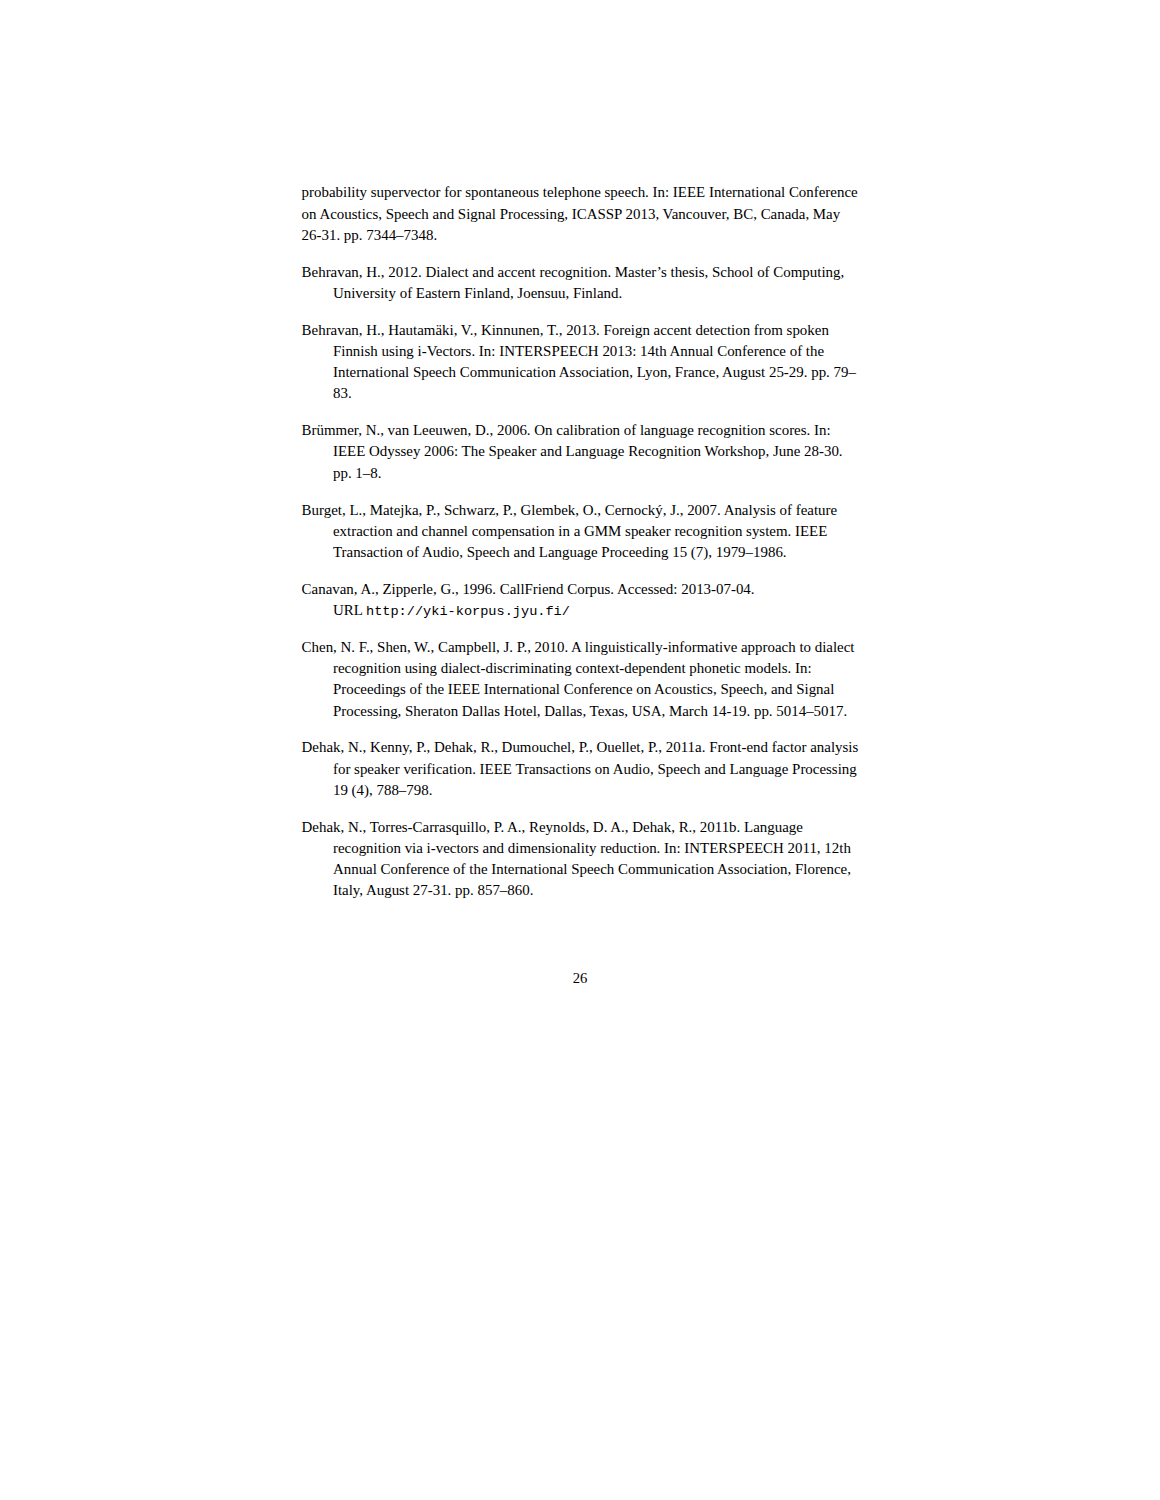probability supervector for spontaneous telephone speech. In: IEEE International Conference on Acoustics, Speech and Signal Processing, ICASSP 2013, Vancouver, BC, Canada, May 26-31. pp. 7344–7348.
Behravan, H., 2012. Dialect and accent recognition. Master’s thesis, School of Computing, University of Eastern Finland, Joensuu, Finland.
Behravan, H., Hautamäki, V., Kinnunen, T., 2013. Foreign accent detection from spoken Finnish using i-Vectors. In: INTERSPEECH 2013: 14th Annual Conference of the International Speech Communication Association, Lyon, France, August 25-29. pp. 79–83.
Brümmer, N., van Leeuwen, D., 2006. On calibration of language recognition scores. In: IEEE Odyssey 2006: The Speaker and Language Recognition Workshop, June 28-30. pp. 1–8.
Burget, L., Matejka, P., Schwarz, P., Glembek, O., Cernocký, J., 2007. Analysis of feature extraction and channel compensation in a GMM speaker recognition system. IEEE Transaction of Audio, Speech and Language Proceeding 15 (7), 1979–1986.
Canavan, A., Zipperle, G., 1996. CallFriend Corpus. Accessed: 2013-07-04.
URL http://yki-korpus.jyu.fi/
Chen, N. F., Shen, W., Campbell, J. P., 2010. A linguistically-informative approach to dialect recognition using dialect-discriminating context-dependent phonetic models. In: Proceedings of the IEEE International Conference on Acoustics, Speech, and Signal Processing, Sheraton Dallas Hotel, Dallas, Texas, USA, March 14-19. pp. 5014–5017.
Dehak, N., Kenny, P., Dehak, R., Dumouchel, P., Ouellet, P., 2011a. Front-end factor analysis for speaker verification. IEEE Transactions on Audio, Speech and Language Processing 19 (4), 788–798.
Dehak, N., Torres-Carrasquillo, P. A., Reynolds, D. A., Dehak, R., 2011b. Language recognition via i-vectors and dimensionality reduction. In: INTERSPEECH 2011, 12th Annual Conference of the International Speech Communication Association, Florence, Italy, August 27-31. pp. 857–860.
26